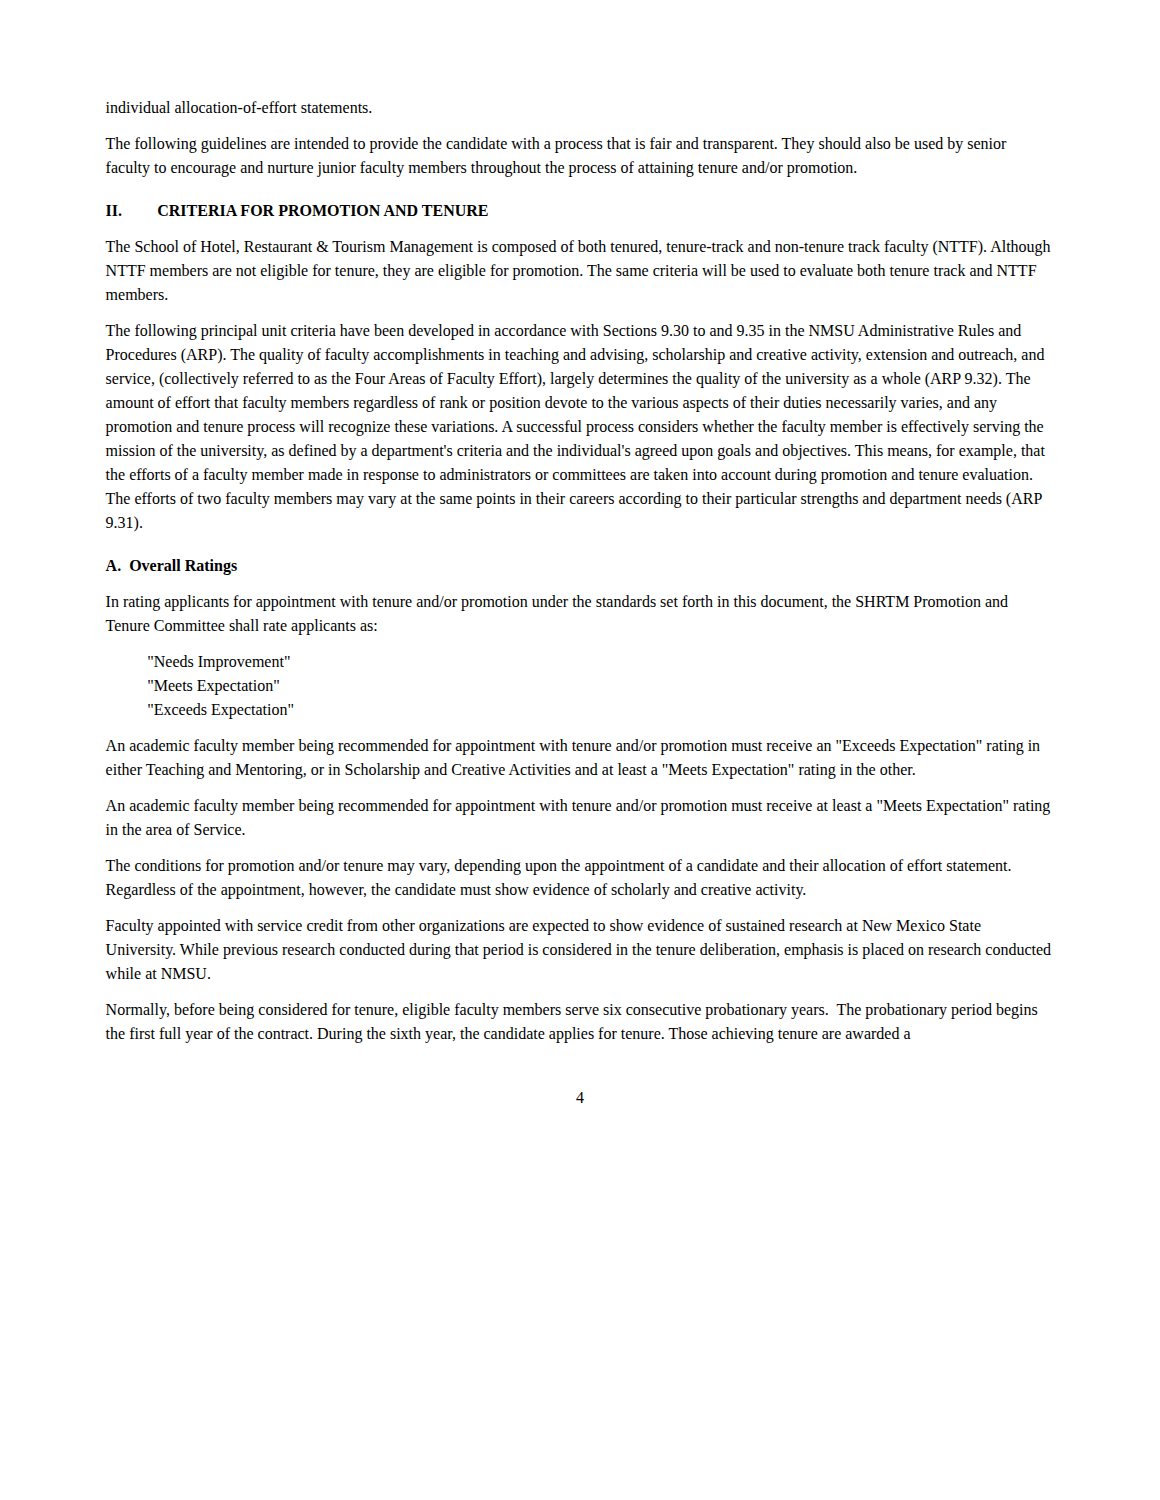individual allocation-of-effort statements.
The following guidelines are intended to provide the candidate with a process that is fair and transparent. They should also be used by senior faculty to encourage and nurture junior faculty members throughout the process of attaining tenure and/or promotion.
II. CRITERIA FOR PROMOTION AND TENURE
The School of Hotel, Restaurant & Tourism Management is composed of both tenured, tenure-track and non-tenure track faculty (NTTF). Although NTTF members are not eligible for tenure, they are eligible for promotion. The same criteria will be used to evaluate both tenure track and NTTF members.
The following principal unit criteria have been developed in accordance with Sections 9.30 to and 9.35 in the NMSU Administrative Rules and Procedures (ARP). The quality of faculty accomplishments in teaching and advising, scholarship and creative activity, extension and outreach, and service, (collectively referred to as the Four Areas of Faculty Effort), largely determines the quality of the university as a whole (ARP 9.32). The amount of effort that faculty members regardless of rank or position devote to the various aspects of their duties necessarily varies, and any promotion and tenure process will recognize these variations. A successful process considers whether the faculty member is effectively serving the mission of the university, as defined by a department's criteria and the individual's agreed upon goals and objectives. This means, for example, that the efforts of a faculty member made in response to administrators or committees are taken into account during promotion and tenure evaluation. The efforts of two faculty members may vary at the same points in their careers according to their particular strengths and department needs (ARP 9.31).
A. Overall Ratings
In rating applicants for appointment with tenure and/or promotion under the standards set forth in this document, the SHRTM Promotion and Tenure Committee shall rate applicants as:
"Needs Improvement"
"Meets Expectation"
"Exceeds Expectation"
An academic faculty member being recommended for appointment with tenure and/or promotion must receive an "Exceeds Expectation" rating in either Teaching and Mentoring, or in Scholarship and Creative Activities and at least a "Meets Expectation" rating in the other.
An academic faculty member being recommended for appointment with tenure and/or promotion must receive at least a "Meets Expectation" rating in the area of Service.
The conditions for promotion and/or tenure may vary, depending upon the appointment of a candidate and their allocation of effort statement. Regardless of the appointment, however, the candidate must show evidence of scholarly and creative activity.
Faculty appointed with service credit from other organizations are expected to show evidence of sustained research at New Mexico State University. While previous research conducted during that period is considered in the tenure deliberation, emphasis is placed on research conducted while at NMSU.
Normally, before being considered for tenure, eligible faculty members serve six consecutive probationary years. The probationary period begins the first full year of the contract. During the sixth year, the candidate applies for tenure. Those achieving tenure are awarded a
4